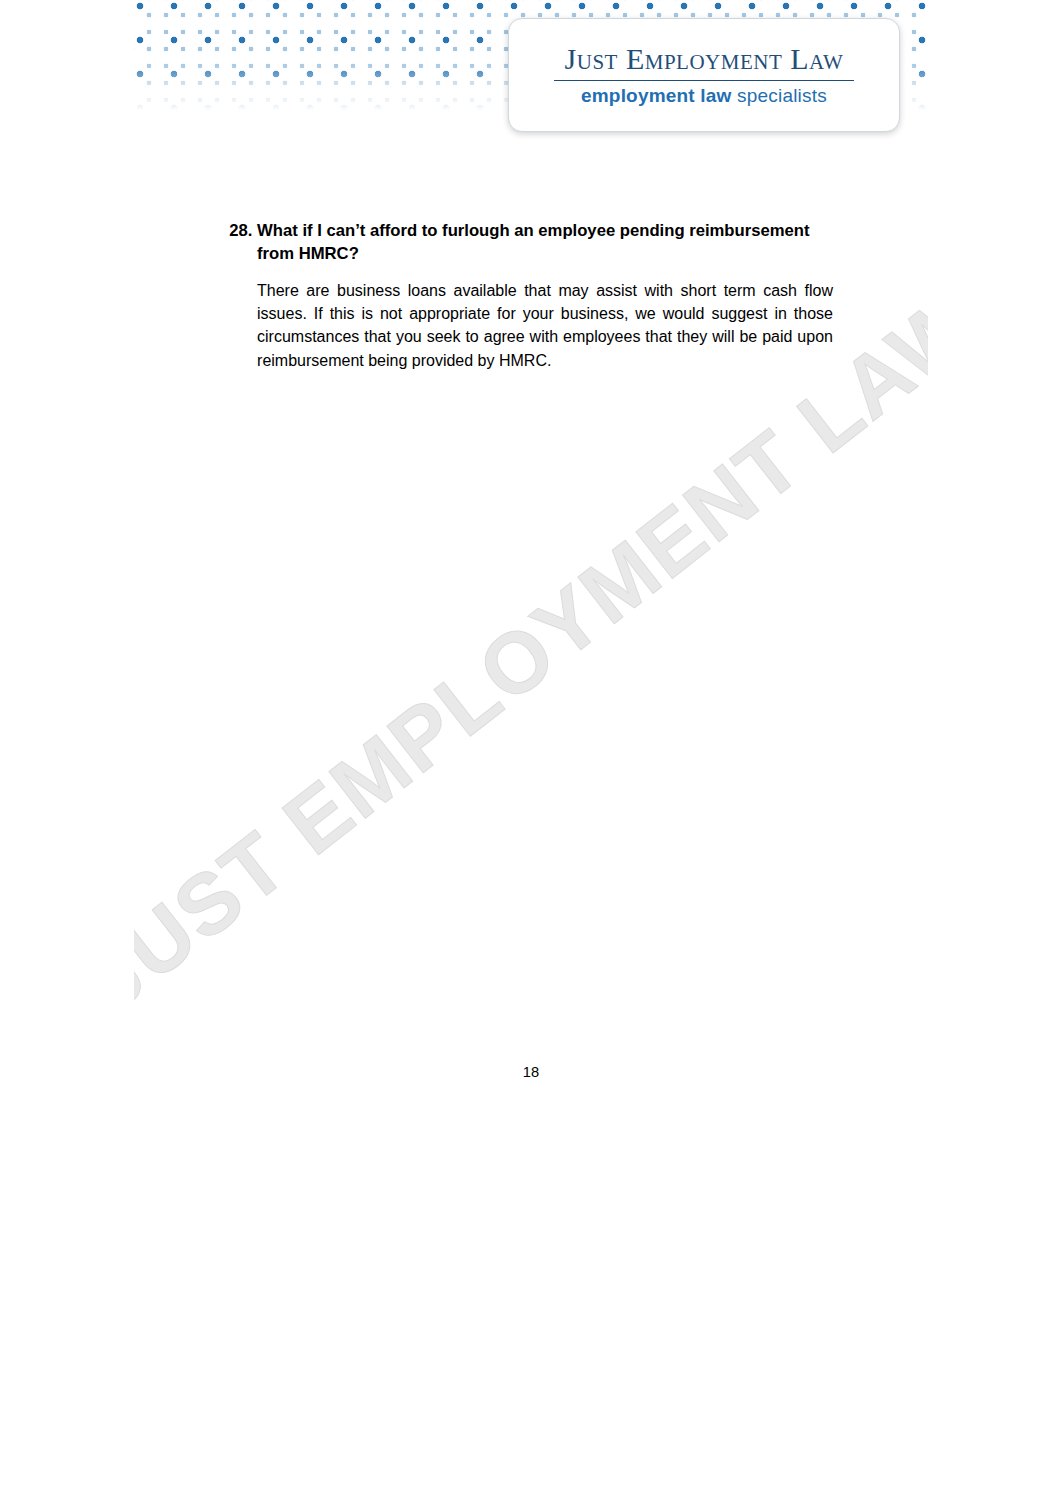Just Employment Law
employment law specialists
JUST EMPLOYMENT LAW
What if I can’t afford to furlough an employee pending reimbursement from HMRC?
There are business loans available that may assist with short term cash flow issues. If this is not appropriate for your business, we would suggest in those circumstances that you seek to agree with employees that they will be paid upon reimbursement being provided by HMRC.
18